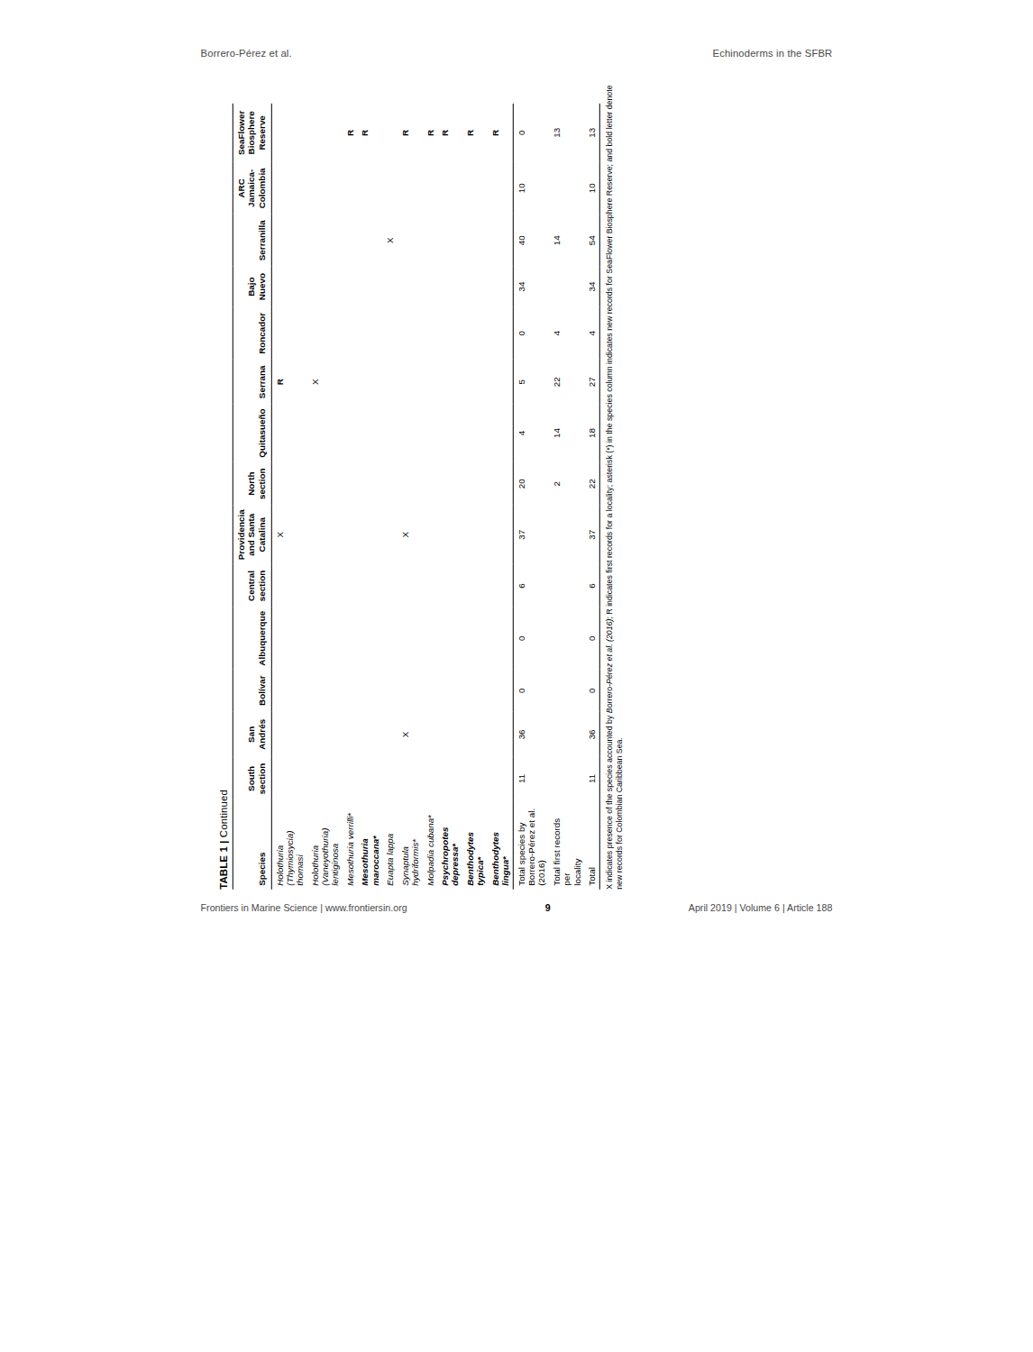Borrero-Pérez et al.
Echinoderms in the SFBR
TABLE 1 | Continued
| Species | South section | San Andrés | Bolívar | Albuquerque | Central section | Providencia and Santa Catalina | North section | Quitasueño | Serrana | Roncador | Bajo Nuevo | Serranilla | ARC Jamaica- Colombia | SeaFlower Biosphere Reserve |
| --- | --- | --- | --- | --- | --- | --- | --- | --- | --- | --- | --- | --- | --- | --- |
| Holothuria (Thymiosycia) thomasi | | | | | | X | | | R | | | | | |
| Holothuria (Vaneyothuria) lentiginosa | | | | | | | | | X | | | | | |
| Mesothuria verrilli * | | | | | | | | | | | | | | R |
| Mesothuria maroccana * | | | | | | | | | | | | | | R |
| Euapta lappa | | | | | | | | | | | | X | | |
| Synaptula hydriformis * | | X | | | | X | | | | | | | | R |
| Molpadia cubana * | | | | | | | | | | | | | | R |
| Psychropotes depressa * | | | | | | | | | | | | | | R |
| Benthodytes typica * | | | | | | | | | | | | | | R |
| Benthodytes lingua * | | | | | | | | | | | | | | R |
| Total species by Borrero-Pérez et al. (2016) | 11 | 36 | 0 | 0 | 6 | 37 | 20 | 4 | 5 | 0 | 34 | 40 | 10 | 0 |
| Total first records per locality | | | | | | | 2 | 14 | 22 | 4 | | 14 | | 13 |
| Total | 11 | 36 | 0 | 0 | 6 | 37 | 22 | 18 | 27 | 4 | 34 | 54 | 10 | 13 |
X indicates presence of the species accounted by Borrero-Pérez et al. (2016); R indicates first records for a locality; asterisk (*) in the species column indicates new records for SeaFlower Biosphere Reserve; and bold letter denote new records for Colombian Caribbean Sea.
Frontiers in Marine Science | www.frontiersin.org
9
April 2019 | Volume 6 | Article 188